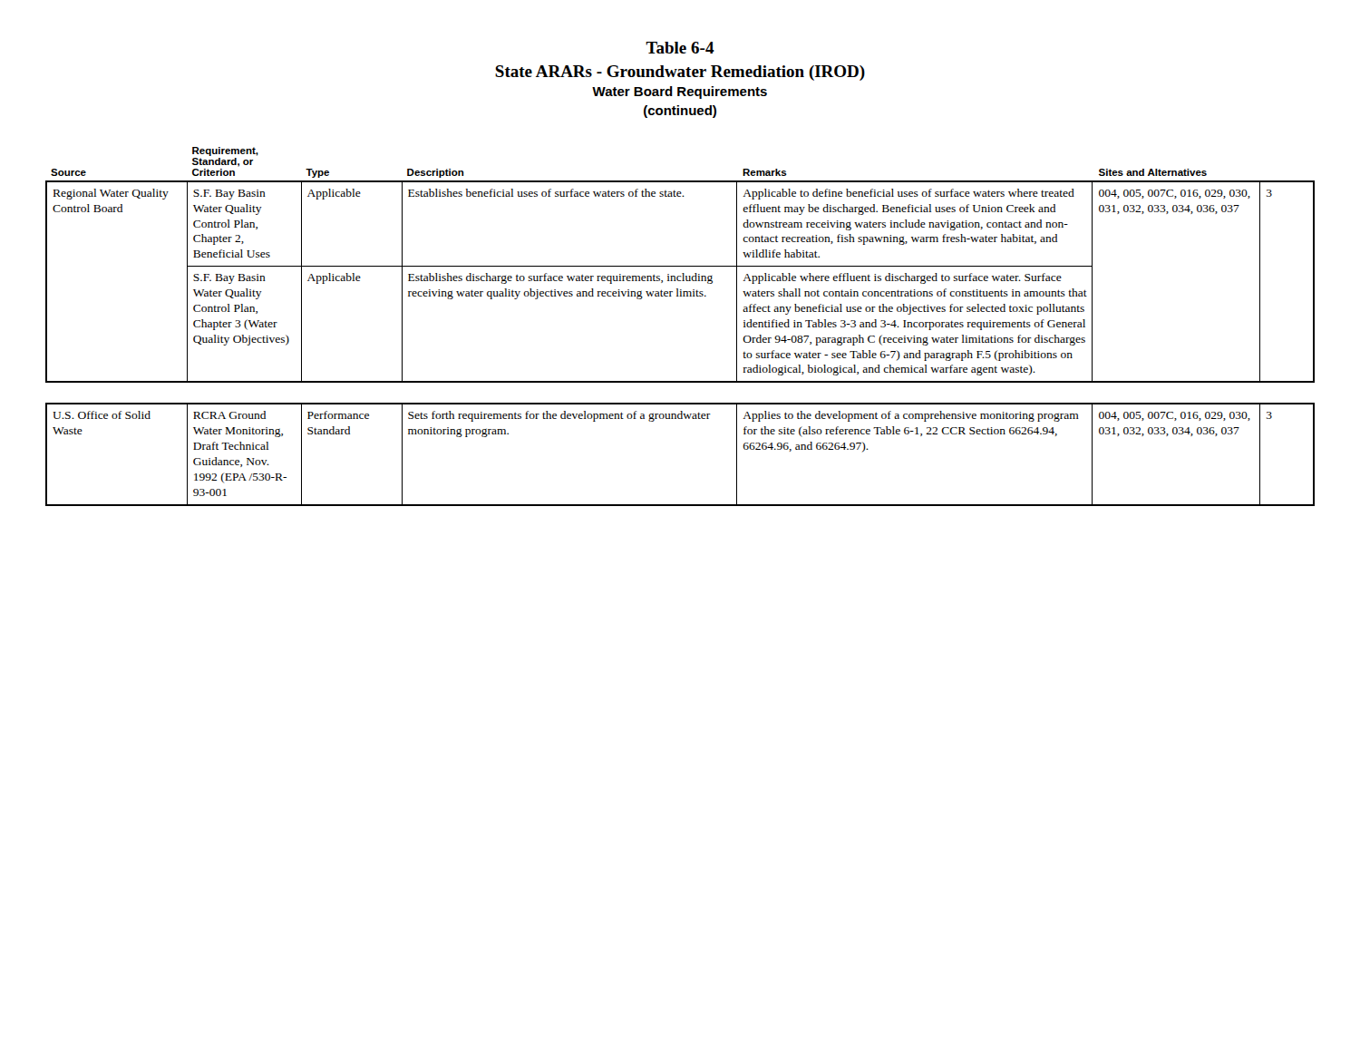Table 6-4
State ARARs - Groundwater Remediation (IROD)
Water Board Requirements
(continued)
| Source | Requirement, Standard, or Criterion | Type | Description | Remarks | Sites and Alternatives | |
| --- | --- | --- | --- | --- | --- | --- |
| Regional Water Quality Control Board | S.F. Bay Basin Water Quality Control Plan, Chapter 2, Beneficial Uses | Applicable | Establishes beneficial uses of surface waters of the state. | Applicable to define beneficial uses of surface waters where treated effluent may be discharged. Beneficial uses of Union Creek and downstream receiving waters include navigation, contact and non-contact recreation, fish spawning, warm fresh-water habitat, and wildlife habitat. | 004, 005, 007C, 016, 029, 030, 031, 032, 033, 034, 036, 037 | 3 |
| S.F. Bay Basin Water Quality Control Plan, Chapter 3 (Water Quality Objectives) | Applicable | Establishes discharge to surface water requirements, including receiving water quality objectives and receiving water limits. | Applicable where effluent is discharged to surface water. Surface waters shall not contain concentrations of constituents in amounts that affect any beneficial use or the objectives for selected toxic pollutants identified in Tables 3-3 and 3-4. Incorporates requirements of General Order 94-087, paragraph C (receiving water limitations for discharges to surface water - see Table 6-7) and paragraph F.5 (prohibitions on radiological, biological, and chemical warfare agent waste). |
| U.S. Office of Solid Waste | RCRA Ground Water Monitoring, Draft Technical Guidance, Nov. 1992 (EPA /530-R-93-001 | Performance Standard | Sets forth requirements for the development of a groundwater monitoring program. | Applies to the development of a comprehensive monitoring program for the site (also reference Table 6-1, 22 CCR Section 66264.94, 66264.96, and 66264.97). | 004, 005, 007C, 016, 029, 030, 031, 032, 033, 034, 036, 037 | 3 |